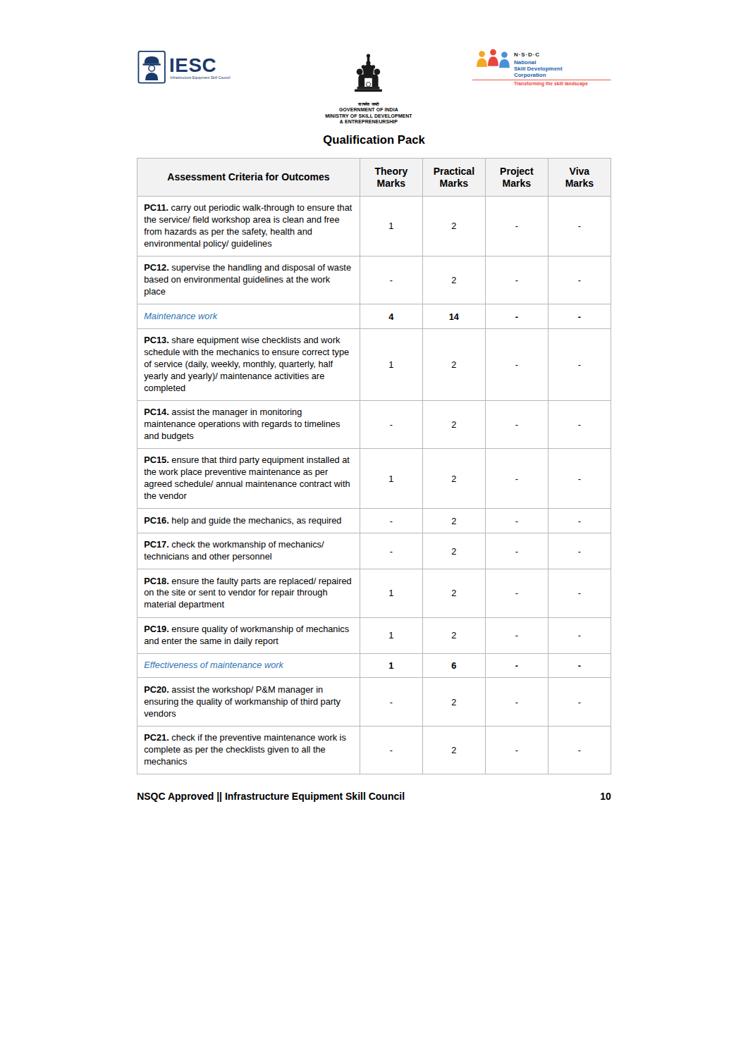IESC Infrastructure Equipment Skill Council
सत्यमेव जयते
GOVERNMENT OF INDIA
MINISTRY OF SKILL DEVELOPMENT
& ENTREPRENEURSHIP
N·S·D·C National Skill Development Corporation Transforming the skill landscape
Qualification Pack
| Assessment Criteria for Outcomes | Theory Marks | Practical Marks | Project Marks | Viva Marks |
| --- | --- | --- | --- | --- |
| PC11. carry out periodic walk-through to ensure that the service/ field workshop area is clean and free from hazards as per the safety, health and environmental policy/ guidelines | 1 | 2 | - | - |
| PC12. supervise the handling and disposal of waste based on environmental guidelines at the work place | - | 2 | - | - |
| Maintenance work | 4 | 14 | - | - |
| PC13. share equipment wise checklists and work schedule with the mechanics to ensure correct type of service (daily, weekly, monthly, quarterly, half yearly and yearly)/ maintenance activities are completed | 1 | 2 | - | - |
| PC14. assist the manager in monitoring maintenance operations with regards to timelines and budgets | - | 2 | - | - |
| PC15. ensure that third party equipment installed at the work place preventive maintenance as per agreed schedule/ annual maintenance contract with the vendor | 1 | 2 | - | - |
| PC16. help and guide the mechanics, as required | - | 2 | - | - |
| PC17. check the workmanship of mechanics/ technicians and other personnel | - | 2 | - | - |
| PC18. ensure the faulty parts are replaced/ repaired on the site or sent to vendor for repair through material department | 1 | 2 | - | - |
| PC19. ensure quality of workmanship of mechanics and enter the same in daily report | 1 | 2 | - | - |
| Effectiveness of maintenance work | 1 | 6 | - | - |
| PC20. assist the workshop/ P&M manager in ensuring the quality of workmanship of third party vendors | - | 2 | - | - |
| PC21. check if the preventive maintenance work is complete as per the checklists given to all the mechanics | - | 2 | - | - |
NSQC Approved || Infrastructure Equipment Skill Council
10